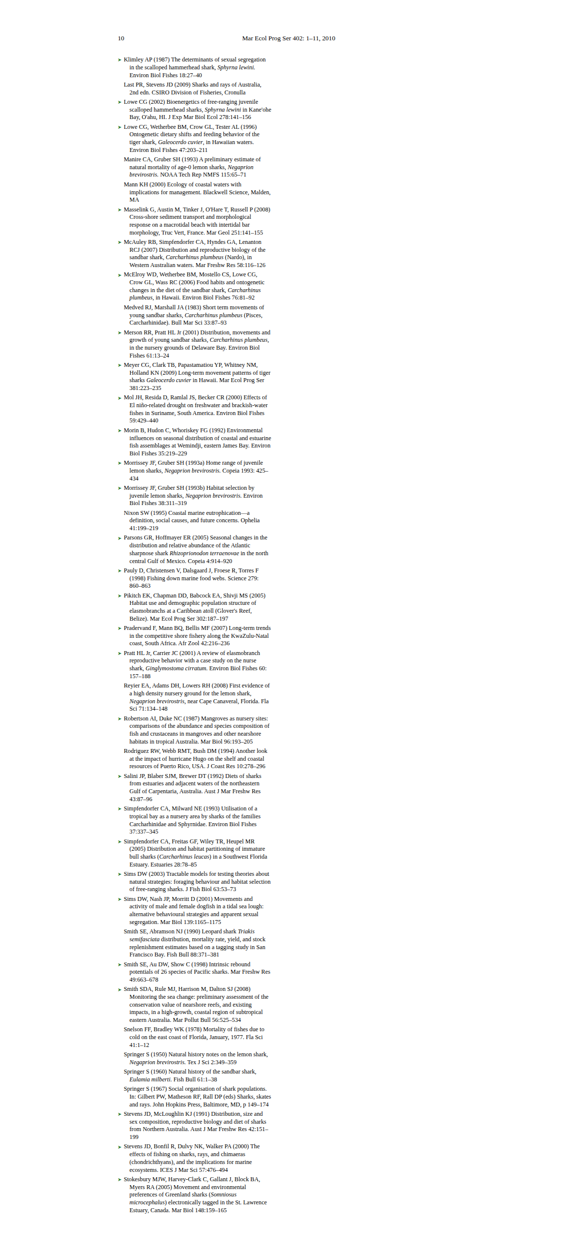10 Mar Ecol Prog Ser 402: 1–11, 2010
Klimley AP (1987) The determinants of sexual segregation in the scalloped hammerhead shark, Sphyrna lewini. Environ Biol Fishes 18:27–40
Last PR, Stevens JD (2009) Sharks and rays of Australia, 2nd edn. CSIRO Division of Fisheries, Cronulla
Lowe CG (2002) Bioenergetics of free-ranging juvenile scalloped hammerhead sharks, Sphyrna lewini in Kane'ohe Bay, O'ahu, HI. J Exp Mar Biol Ecol 278:141–156
Lowe CG, Wetherbee BM, Crow GL, Tester AL (1996) Ontogenetic dietary shifts and feeding behavior of the tiger shark, Galeocerdo cuvier, in Hawaiian waters. Environ Biol Fishes 47:203–211
Manire CA, Gruber SH (1993) A preliminary estimate of natural mortality of age-0 lemon sharks, Negaprion brevirostris. NOAA Tech Rep NMFS 115:65–71
Mann KH (2000) Ecology of coastal waters with implications for management. Blackwell Science, Malden, MA
Masselink G, Austin M, Tinker J, O'Hare T, Russell P (2008) Cross-shore sediment transport and morphological response on a macrotidal beach with intertidal bar morphology, Truc Vert, France. Mar Geol 251:141–155
McAuley RB, Simpfendorfer CA, Hyndes GA, Lenanton RCJ (2007) Distribution and reproductive biology of the sandbar shark, Carcharhinus plumbeus (Nardo), in Western Australian waters. Mar Freshw Res 58:116–126
McElroy WD, Wetherbee BM, Mostello CS, Lowe CG, Crow GL, Wass RC (2006) Food habits and ontogenetic changes in the diet of the sandbar shark, Carcharhinus plumbeus, in Hawaii. Environ Biol Fishes 76:81–92
Medved RJ, Marshall JA (1983) Short term movements of young sandbar sharks, Carcharhinus plumbeus (Pisces, Carcharhinidae). Bull Mar Sci 33:87–93
Merson RR, Pratt HL Jr (2001) Distribution, movements and growth of young sandbar sharks, Carcharhinus plumbeus, in the nursery grounds of Delaware Bay. Environ Biol Fishes 61:13–24
Meyer CG, Clark TB, Papastamatiou YP, Whitney NM, Holland KN (2009) Long-term movement patterns of tiger sharks Galeocerdo cuvier in Hawaii. Mar Ecol Prog Ser 381:223–235
Mol JH, Resida D, Ramlal JS, Becker CR (2000) Effects of El niño-related drought on freshwater and brackish-water fishes in Suriname, South America. Environ Biol Fishes 59:429–440
Morin B, Hudon C, Whoriskey FG (1992) Environmental influences on seasonal distribution of coastal and estuarine fish assemblages at Wemindji, eastern James Bay. Environ Biol Fishes 35:219–229
Morrissey JF, Gruber SH (1993a) Home range of juvenile lemon sharks, Negaprion brevirostris. Copeia 1993: 425–434
Morrissey JF, Gruber SH (1993b) Habitat selection by juvenile lemon sharks, Negaprion brevirostris. Environ Biol Fishes 38:311–319
Nixon SW (1995) Coastal marine eutrophication—a definition, social causes, and future concerns. Ophelia 41:199–219
Parsons GR, Hoffmayer ER (2005) Seasonal changes in the distribution and relative abundance of the Atlantic sharpnose shark Rhizoprionodon terraenovae in the north central Gulf of Mexico. Copeia 4:914–920
Pauly D, Christensen V, Dalsgaard J, Froese R, Torres F (1998) Fishing down marine food webs. Science 279: 860–863
Pikitch EK, Chapman DD, Babcock EA, Shivji MS (2005) Habitat use and demographic population structure of elasmobranchs at a Caribbean atoll (Glover's Reef, Belize). Mar Ecol Prog Ser 302:187–197
Pradervand F, Mann BQ, Bellis MF (2007) Long-term trends in the competitive shore fishery along the KwaZulu-Natal coast, South Africa. Afr Zool 42:216–236
Pratt HL Jr, Carrier JC (2001) A review of elasmobranch reproductive behavior with a case study on the nurse shark, Ginglymostoma cirratum. Environ Biol Fishes 60: 157–188
Reyier EA, Adams DH, Lowers RH (2008) First evidence of a high density nursery ground for the lemon shark, Negaprion brevirostris, near Cape Canaveral, Florida. Fla Sci 71:134–148
Robertson AI, Duke NC (1987) Mangroves as nursery sites: comparisons of the abundance and species composition of fish and crustaceans in mangroves and other nearshore habitats in tropical Australia. Mar Biol 96:193–205
Rodriguez RW, Webb RMT, Bush DM (1994) Another look at the impact of hurricane Hugo on the shelf and coastal resources of Puerto Rico, USA. J Coast Res 10:278–296
Salini JP, Blaber SJM, Brewer DT (1992) Diets of sharks from estuaries and adjacent waters of the northeastern Gulf of Carpentaria, Australia. Aust J Mar Freshw Res 43:87–96
Simpfendorfer CA, Milward NE (1993) Utilisation of a tropical bay as a nursery area by sharks of the families Carcharhinidae and Sphyrnidae. Environ Biol Fishes 37:337–345
Simpfendorfer CA, Freitas GF, Wiley TR, Heupel MR (2005) Distribution and habitat partitioning of immature bull sharks (Carcharhinus leucas) in a Southwest Florida Estuary. Estuaries 28:78–85
Sims DW (2003) Tractable models for testing theories about natural strategies: foraging behaviour and habitat selection of free-ranging sharks. J Fish Biol 63:53–73
Sims DW, Nash JP, Morritt D (2001) Movements and activity of male and female dogfish in a tidal sea lough: alternative behavioural strategies and apparent sexual segregation. Mar Biol 139:1165–1175
Smith SE, Abramson NJ (1990) Leopard shark Triakis semifasciata distribution, mortality rate, yield, and stock replenishment estimates based on a tagging study in San Francisco Bay. Fish Bull 88:371–381
Smith SE, Au DW, Show C (1998) Intrinsic rebound potentials of 26 species of Pacific sharks. Mar Freshw Res 49:663–678
Smith SDA, Rule MJ, Harrison M, Dalton SJ (2008) Monitoring the sea change: preliminary assessment of the conservation value of nearshore reefs, and existing impacts, in a high-growth, coastal region of subtropical eastern Australia. Mar Pollut Bull 56:525–534
Snelson FF, Bradley WK (1978) Mortality of fishes due to cold on the east coast of Florida, January, 1977. Fla Sci 41:1–12
Springer S (1950) Natural history notes on the lemon shark, Negaprion brevirostris. Tex J Sci 2:349–359
Springer S (1960) Natural history of the sandbar shark, Eulamia milberti. Fish Bull 61:1–38
Springer S (1967) Social organisation of shark populations. In: Gilbert PW, Matheson RF, Rall DP (eds) Sharks, skates and rays. John Hopkins Press, Baltimore, MD, p 149–174
Stevens JD, McLoughlin KJ (1991) Distribution, size and sex composition, reproductive biology and diet of sharks from Northern Australia. Aust J Mar Freshw Res 42:151–199
Stevens JD, Bonfil R, Dulvy NK, Walker PA (2000) The effects of fishing on sharks, rays, and chimaeras (chondrichthyans), and the implications for marine ecosystems. ICES J Mar Sci 57:476–494
Stokesbury MJW, Harvey-Clark C, Gallant J, Block BA, Myers RA (2005) Movement and environmental preferences of Greenland sharks (Somniosus microcephalus) electronically tagged in the St. Lawrence Estuary, Canada. Mar Biol 148:159–165